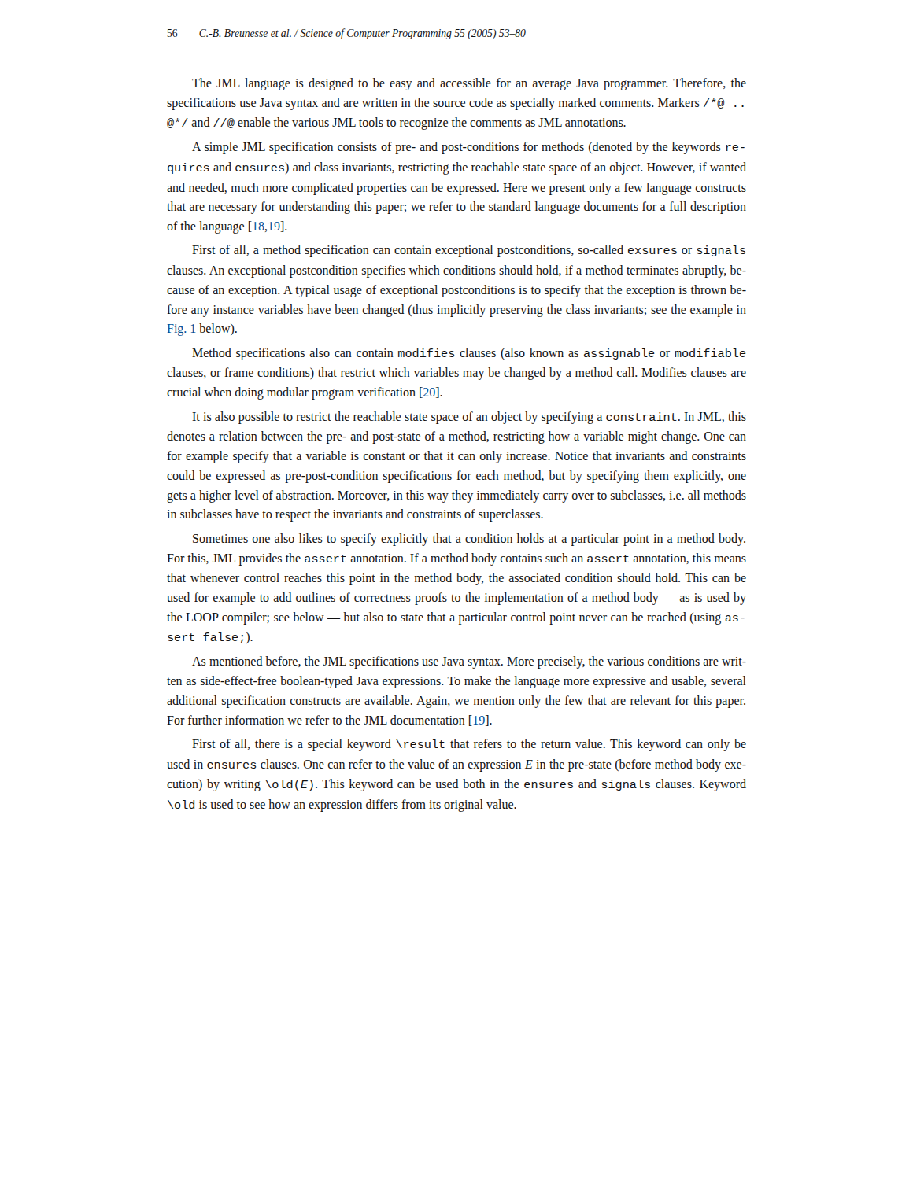56 C.-B. Breunesse et al. / Science of Computer Programming 55 (2005) 53–80
The JML language is designed to be easy and accessible for an average Java programmer. Therefore, the specifications use Java syntax and are written in the source code as specially marked comments. Markers /*@ .. @*/ and //@ enable the various JML tools to recognize the comments as JML annotations.
A simple JML specification consists of pre- and post-conditions for methods (denoted by the keywords requires and ensures) and class invariants, restricting the reachable state space of an object. However, if wanted and needed, much more complicated properties can be expressed. Here we present only a few language constructs that are necessary for understanding this paper; we refer to the standard language documents for a full description of the language [18,19].
First of all, a method specification can contain exceptional postconditions, so-called exsures or signals clauses. An exceptional postcondition specifies which conditions should hold, if a method terminates abruptly, because of an exception. A typical usage of exceptional postconditions is to specify that the exception is thrown before any instance variables have been changed (thus implicitly preserving the class invariants; see the example in Fig. 1 below).
Method specifications also can contain modifies clauses (also known as assignable or modifiable clauses, or frame conditions) that restrict which variables may be changed by a method call. Modifies clauses are crucial when doing modular program verification [20].
It is also possible to restrict the reachable state space of an object by specifying a constraint. In JML, this denotes a relation between the pre- and post-state of a method, restricting how a variable might change. One can for example specify that a variable is constant or that it can only increase. Notice that invariants and constraints could be expressed as pre-post-condition specifications for each method, but by specifying them explicitly, one gets a higher level of abstraction. Moreover, in this way they immediately carry over to subclasses, i.e. all methods in subclasses have to respect the invariants and constraints of superclasses.
Sometimes one also likes to specify explicitly that a condition holds at a particular point in a method body. For this, JML provides the assert annotation. If a method body contains such an assert annotation, this means that whenever control reaches this point in the method body, the associated condition should hold. This can be used for example to add outlines of correctness proofs to the implementation of a method body — as is used by the LOOP compiler; see below — but also to state that a particular control point never can be reached (using assert false;).
As mentioned before, the JML specifications use Java syntax. More precisely, the various conditions are written as side-effect-free boolean-typed Java expressions. To make the language more expressive and usable, several additional specification constructs are available. Again, we mention only the few that are relevant for this paper. For further information we refer to the JML documentation [19].
First of all, there is a special keyword \result that refers to the return value. This keyword can only be used in ensures clauses. One can refer to the value of an expression E in the pre-state (before method body execution) by writing \old(E). This keyword can be used both in the ensures and signals clauses. Keyword \old is used to see how an expression differs from its original value.